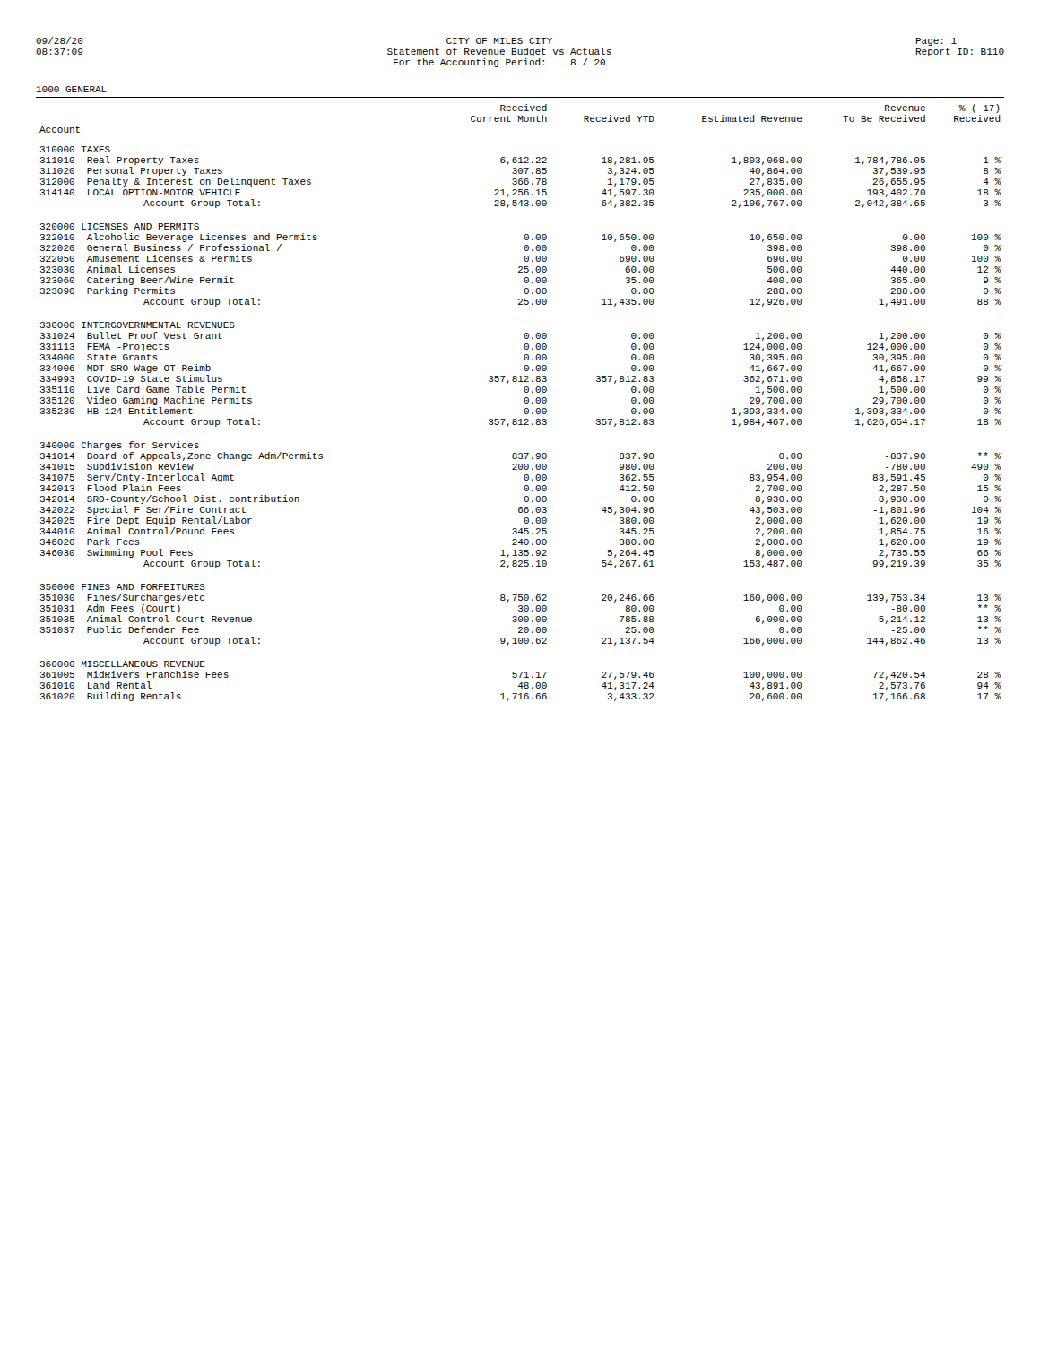09/28/20 08:37:09
CITY OF MILES CITY
Statement of Revenue Budget vs Actuals
For the Accounting Period: 8 / 20
Page: 1 Report ID: B110
1000 GENERAL
| | Received Current Month | Received YTD | Estimated Revenue | Revenue To Be Received | % ( 17) Received |
| --- | --- | --- | --- | --- | --- |
| Account | | | | | |
| 310000 TAXES |
| 311010 Real Property Taxes | 6,612.22 | 18,281.95 | 1,803,068.00 | 1,784,786.05 | 1 % |
| 311020 Personal Property Taxes | 307.85 | 3,324.05 | 40,864.00 | 37,539.95 | 8 % |
| 312000 Penalty & Interest on Delinquent Taxes | 366.78 | 1,179.05 | 27,835.00 | 26,655.95 | 4 % |
| 314140 LOCAL OPTION-MOTOR VEHICLE | 21,256.15 | 41,597.30 | 235,000.00 | 193,402.70 | 18 % |
| Account Group Total: | 28,543.00 | 64,382.35 | 2,106,767.00 | 2,042,384.65 | 3 % |
| 320000 LICENSES AND PERMITS |
| 322010 Alcoholic Beverage Licenses and Permits | 0.00 | 10,650.00 | 10,650.00 | 0.00 | 100 % |
| 322020 General Business / Professional / | 0.00 | 0.00 | 398.00 | 398.00 | 0 % |
| 322050 Amusement Licenses & Permits | 0.00 | 690.00 | 690.00 | 0.00 | 100 % |
| 323030 Animal Licenses | 25.00 | 60.00 | 500.00 | 440.00 | 12 % |
| 323060 Catering Beer/Wine Permit | 0.00 | 35.00 | 400.00 | 365.00 | 9 % |
| 323090 Parking Permits | 0.00 | 0.00 | 288.00 | 288.00 | 0 % |
| Account Group Total: | 25.00 | 11,435.00 | 12,926.00 | 1,491.00 | 88 % |
| 330000 INTERGOVERNMENTAL REVENUES |
| 331024 Bullet Proof Vest Grant | 0.00 | 0.00 | 1,200.00 | 1,200.00 | 0 % |
| 331113 FEMA -Projects | 0.00 | 0.00 | 124,000.00 | 124,000.00 | 0 % |
| 334000 State Grants | 0.00 | 0.00 | 30,395.00 | 30,395.00 | 0 % |
| 334006 MDT-SRO-Wage OT Reimb | 0.00 | 0.00 | 41,667.00 | 41,667.00 | 0 % |
| 334993 COVID-19 State Stimulus | 357,812.83 | 357,812.83 | 362,671.00 | 4,858.17 | 99 % |
| 335110 Live Card Game Table Permit | 0.00 | 0.00 | 1,500.00 | 1,500.00 | 0 % |
| 335120 Video Gaming Machine Permits | 0.00 | 0.00 | 29,700.00 | 29,700.00 | 0 % |
| 335230 HB 124 Entitlement | 0.00 | 0.00 | 1,393,334.00 | 1,393,334.00 | 0 % |
| Account Group Total: | 357,812.83 | 357,812.83 | 1,984,467.00 | 1,626,654.17 | 18 % |
| 340000 Charges for Services |
| 341014 Board of Appeals,Zone Change Adm/Permits | 837.90 | 837.90 | 0.00 | -837.90 | ** % |
| 341015 Subdivision Review | 200.00 | 980.00 | 200.00 | -780.00 | 490 % |
| 341075 Serv/Cnty-Interlocal Agmt | 0.00 | 362.55 | 83,954.00 | 83,591.45 | 0 % |
| 342013 Flood Plain Fees | 0.00 | 412.50 | 2,700.00 | 2,287.50 | 15 % |
| 342014 SRO-County/School Dist. contribution | 0.00 | 0.00 | 8,930.00 | 8,930.00 | 0 % |
| 342022 Special F Ser/Fire Contract | 66.03 | 45,304.96 | 43,503.00 | -1,801.96 | 104 % |
| 342025 Fire Dept Equip Rental/Labor | 0.00 | 380.00 | 2,000.00 | 1,620.00 | 19 % |
| 344010 Animal Control/Pound Fees | 345.25 | 345.25 | 2,200.00 | 1,854.75 | 16 % |
| 346020 Park Fees | 240.00 | 380.00 | 2,000.00 | 1,620.00 | 19 % |
| 346030 Swimming Pool Fees | 1,135.92 | 5,264.45 | 8,000.00 | 2,735.55 | 66 % |
| Account Group Total: | 2,825.10 | 54,267.61 | 153,487.00 | 99,219.39 | 35 % |
| 350000 FINES AND FORFEITURES |
| 351030 Fines/Surcharges/etc | 8,750.62 | 20,246.66 | 160,000.00 | 139,753.34 | 13 % |
| 351031 Adm Fees (Court) | 30.00 | 80.00 | 0.00 | -80.00 | ** % |
| 351035 Animal Control Court Revenue | 300.00 | 785.88 | 6,000.00 | 5,214.12 | 13 % |
| 351037 Public Defender Fee | 20.00 | 25.00 | 0.00 | -25.00 | ** % |
| Account Group Total: | 9,100.62 | 21,137.54 | 166,000.00 | 144,862.46 | 13 % |
| 360000 MISCELLANEOUS REVENUE |
| 361005 MidRivers Franchise Fees | 571.17 | 27,579.46 | 100,000.00 | 72,420.54 | 28 % |
| 361010 Land Rental | 48.00 | 41,317.24 | 43,891.00 | 2,573.76 | 94 % |
| 361020 Building Rentals | 1,716.66 | 3,433.32 | 20,600.00 | 17,166.68 | 17 % |